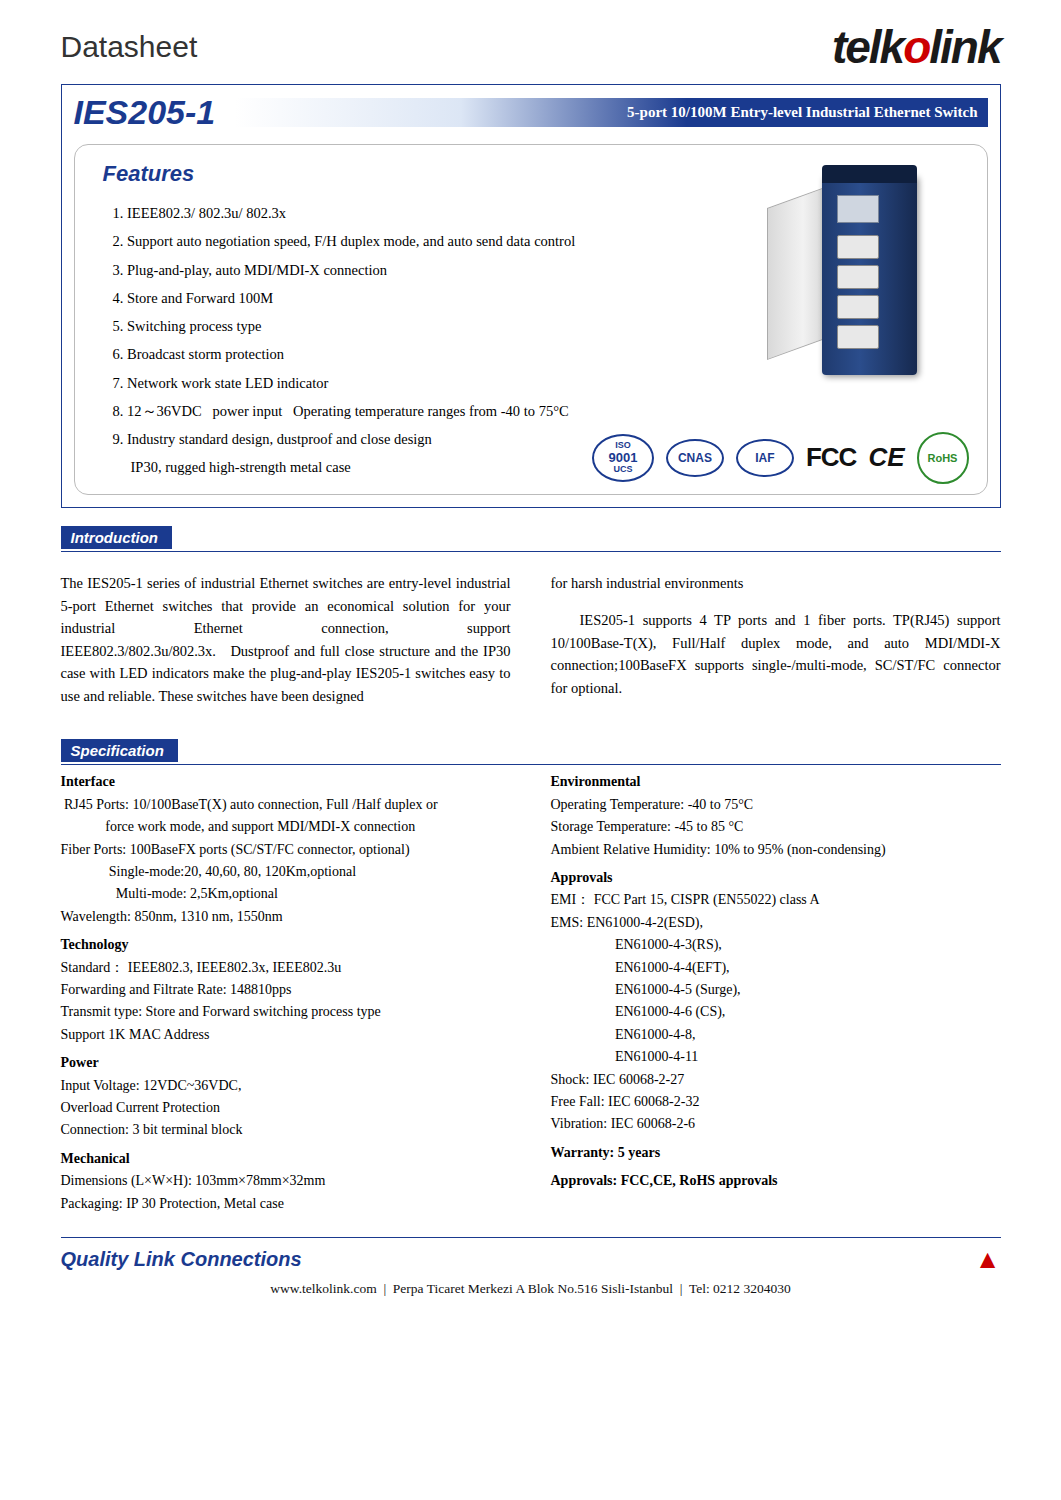Datasheet
telkolink
IES205-1
5-port 10/100M Entry-level Industrial Ethernet Switch
Features
1. IEEE802.3/ 802.3u/ 802.3x
2. Support auto negotiation speed, F/H duplex mode, and auto send data control
3. Plug-and-play, auto MDI/MDI-X connection
4. Store and Forward 100M
5. Switching process type
6. Broadcast storm protection
7. Network work state LED indicator
8. 12～36VDC power input Operating temperature ranges from -40 to 75°C
9. Industry standard design, dustproof and close design IP30, rugged high-strength metal case
ISO 9001 UCS
CNAS
IAF
FCC
CE
RoHS
Introduction
The IES205-1 series of industrial Ethernet switches are entry-level industrial 5-port Ethernet switches that provide an economical solution for your industrial Ethernet connection, support IEEE802.3/802.3u/802.3x. Dustproof and full close structure and the IP30 case with LED indicators make the plug-and-play IES205-1 switches easy to use and reliable. These switches have been designed
for harsh industrial environments
IES205-1 supports 4 TP ports and 1 fiber ports. TP(RJ45) support 10/100Base-T(X), Full/Half duplex mode, and auto MDI/MDI-X connection;100BaseFX supports single-/multi-mode, SC/ST/FC connector for optional.
Specification
Interface
RJ45 Ports: 10/100BaseT(X) auto connection, Full /Half duplex or
force work mode, and support MDI/MDI-X connection
Fiber Ports: 100BaseFX ports (SC/ST/FC connector, optional)
Single-mode:20, 40,60, 80, 120Km,optional
Multi-mode: 2,5Km,optional
Wavelength: 850nm, 1310 nm, 1550nm
Technology
Standard： IEEE802.3, IEEE802.3x, IEEE802.3u
Forwarding and Filtrate Rate: 148810pps
Transmit type: Store and Forward switching process type
Support 1K MAC Address
Power
Input Voltage: 12VDC~36VDC,
Overload Current Protection
Connection: 3 bit terminal block
Mechanical
Dimensions (L×W×H): 103mm×78mm×32mm
Packaging: IP 30 Protection, Metal case
Environmental
Operating Temperature: -40 to 75°C
Storage Temperature: -45 to 85 °C
Ambient Relative Humidity: 10% to 95% (non-condensing)
Approvals
EMI： FCC Part 15, CISPR (EN55022) class A
EMS: EN61000-4-2(ESD),
EN61000-4-3(RS),
EN61000-4-4(EFT),
EN61000-4-5 (Surge),
EN61000-4-6 (CS),
EN61000-4-8,
EN61000-4-11
Shock: IEC 60068-2-27
Free Fall: IEC 60068-2-32
Vibration: IEC 60068-2-6
Warranty: 5 years
Approvals: FCC,CE, RoHS approvals
Quality Link Connections
▲
www.telkolink.com | Perpa Ticaret Merkezi A Blok No.516 Sisli-Istanbul | Tel: 0212 3204030